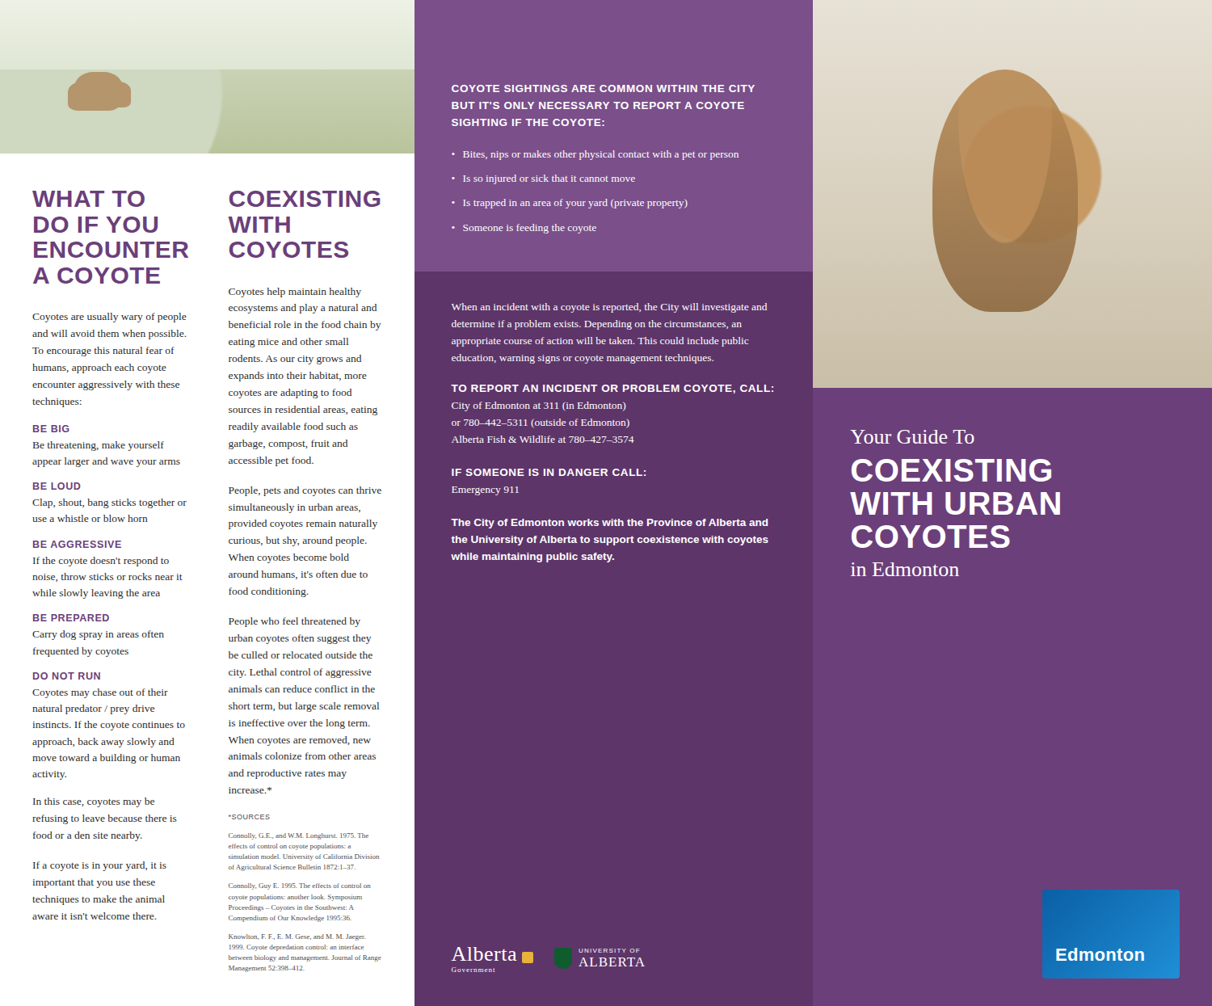What to do if you encounter a coyote
Coyotes are usually wary of people and will avoid them when possible. To encourage this natural fear of humans, approach each coyote encounter aggressively with these techniques:
Be Big
Be threatening, make yourself appear larger and wave your arms
Be Loud
Clap, shout, bang sticks together or use a whistle or blow horn
Be Aggressive
If the coyote doesn't respond to noise, throw sticks or rocks near it while slowly leaving the area
Be Prepared
Carry dog spray in areas often frequented by coyotes
Do Not Run
Coyotes may chase out of their natural predator / prey drive instincts. If the coyote continues to approach, back away slowly and move toward a building or human activity.
In this case, coyotes may be refusing to leave because there is food or a den site nearby.
If a coyote is in your yard, it is important that you use these techniques to make the animal aware it isn't welcome there.
Coexisting with coyotes
Coyotes help maintain healthy ecosystems and play a natural and beneficial role in the food chain by eating mice and other small rodents. As our city grows and expands into their habitat, more coyotes are adapting to food sources in residential areas, eating readily available food such as garbage, compost, fruit and accessible pet food.
People, pets and coyotes can thrive simultaneously in urban areas, provided coyotes remain naturally curious, but shy, around people. When coyotes become bold around humans, it's often due to food conditioning.
People who feel threatened by urban coyotes often suggest they be culled or relocated outside the city. Lethal control of aggressive animals can reduce conflict in the short term, but large scale removal is ineffective over the long term. When coyotes are removed, new animals colonize from other areas and reproductive rates may increase.*
*SOURCES
Connolly, G.E., and W.M. Longhurst. 1975. The effects of control on coyote populations: a simulation model. University of California Division of Agricultural Science Bulletin 1872:1–37.
Connolly, Guy E. 1995. The effects of control on coyote populations: another look. Symposium Proceedings – Coyotes in the Southwest: A Compendium of Our Knowledge 1995:36.
Knowlton, F. F., E. M. Gese, and M. M. Jaeger. 1999. Coyote depredation control: an interface between biology and management. Journal of Range Management 52:398–412.
Coyote sightings are common within the city but it's only necessary to report a coyote sighting if the coyote:
Bites, nips or makes other physical contact with a pet or person
Is so injured or sick that it cannot move
Is trapped in an area of your yard (private property)
Someone is feeding the coyote
When an incident with a coyote is reported, the City will investigate and determine if a problem exists. Depending on the circumstances, an appropriate course of action will be taken. This could include public education, warning signs or coyote management techniques.
To report an incident or problem coyote, call:
City of Edmonton at 311 (in Edmonton)
or 780–442–5311 (outside of Edmonton)
Alberta Fish & Wildlife at 780–427–3574
If someone is in danger call:
Emergency 911
The City of Edmonton works with the Province of Alberta and the University of Alberta to support coexistence with coyotes while maintaining public safety.
Alberta Government
UNIVERSITY OF ALBERTA
Your Guide To
Coexisting
With Urban
Coyotes
in Edmonton
Edmonton